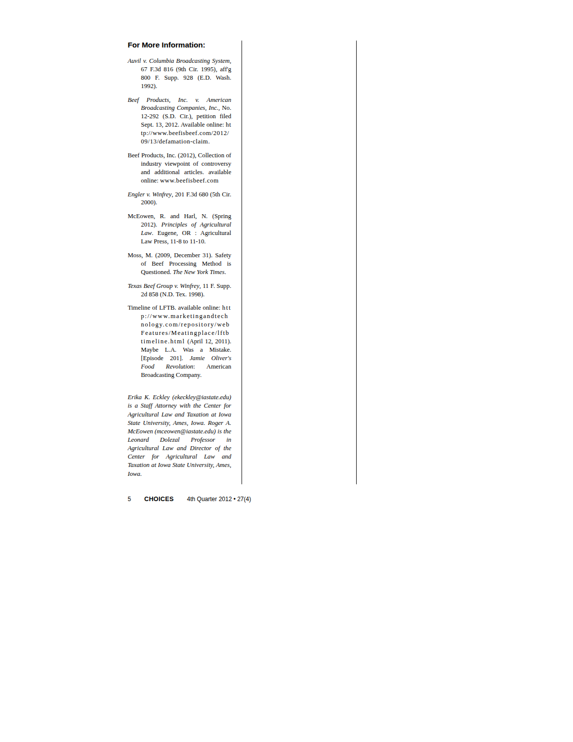For More Information:
Auvil v. Columbia Broadcasting System, 67 F.3d 816 (9th Cir. 1995), aff'g 800 F. Supp. 928 (E.D. Wash. 1992).
Beef Products, Inc. v. American Broadcasting Companies, Inc., No. 12-292 (S.D. Cir.), petition filed Sept. 13, 2012. Available online: http://www.beefisbeef.com/2012/09/13/defamation-claim.
Beef Products, Inc. (2012), Collection of industry viewpoint of controversy and additional articles. available online: www.beefisbeef.com
Engler v. Winfrey, 201 F.3d 680 (5th Cir. 2000).
McEowen, R. and Harl, N. (Spring 2012). Principles of Agricultural Law. Eugene, OR : Agricultural Law Press, 11-8 to 11-10.
Moss, M. (2009, December 31). Safety of Beef Processing Method is Questioned. The New York Times.
Texas Beef Group v. Winfrey, 11 F. Supp. 2d 858 (N.D. Tex. 1998).
Timeline of LFTB. available online: http://www.marketingandtechnology.com/repository/webFeatures/Meatingplace/lftbtimeline.html (April 12, 2011). Maybe L.A. Was a Mistake. [Episode 201]. Jamie Oliver's Food Revolution: American Broadcasting Company.
Erika K. Eckley (ekeckley@iastate.edu) is a Staff Attorney with the Center for Agricultural Law and Taxation at Iowa State University, Ames, Iowa. Roger A. McEowen (mceowen@iastate.edu) is the Leonard Dolezal Professor in Agricultural Law and Director of the Center for Agricultural Law and Taxation at Iowa State University, Ames, Iowa.
5 CHOICES 4th Quarter 2012 • 27(4)